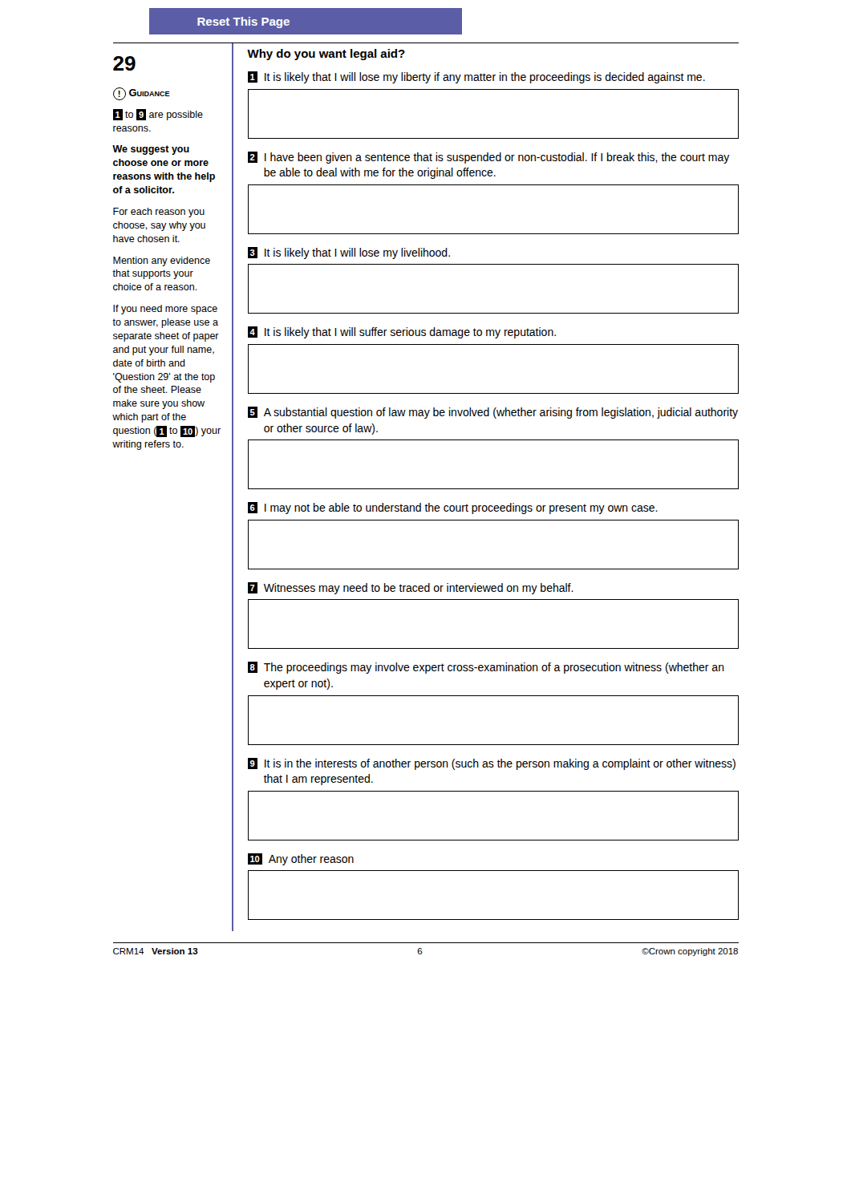Reset This Page
29
!Guidance
1 to 9 are possible reasons.
We suggest you choose one or more reasons with the help of a solicitor.
For each reason you choose, say why you have chosen it.
Mention any evidence that supports your choice of a reason.
If you need more space to answer, please use a separate sheet of paper and put your full name, date of birth and 'Question 29' at the top of the sheet. Please make sure you show which part of the question (1 to 10) your writing refers to.
Why do you want legal aid?
1 It is likely that I will lose my liberty if any matter in the proceedings is decided against me.
2 I have been given a sentence that is suspended or non-custodial. If I break this, the court may be able to deal with me for the original offence.
3 It is likely that I will lose my livelihood.
4 It is likely that I will suffer serious damage to my reputation.
5 A substantial question of law may be involved (whether arising from legislation, judicial authority or other source of law).
6 I may not be able to understand the court proceedings or present my own case.
7 Witnesses may need to be traced or interviewed on my behalf.
8 The proceedings may involve expert cross-examination of a prosecution witness (whether an expert or not).
9 It is in the interests of another person (such as the person making a complaint or other witness) that I am represented.
10 Any other reason
CRM14 Version 13
6
©Crown copyright 2018